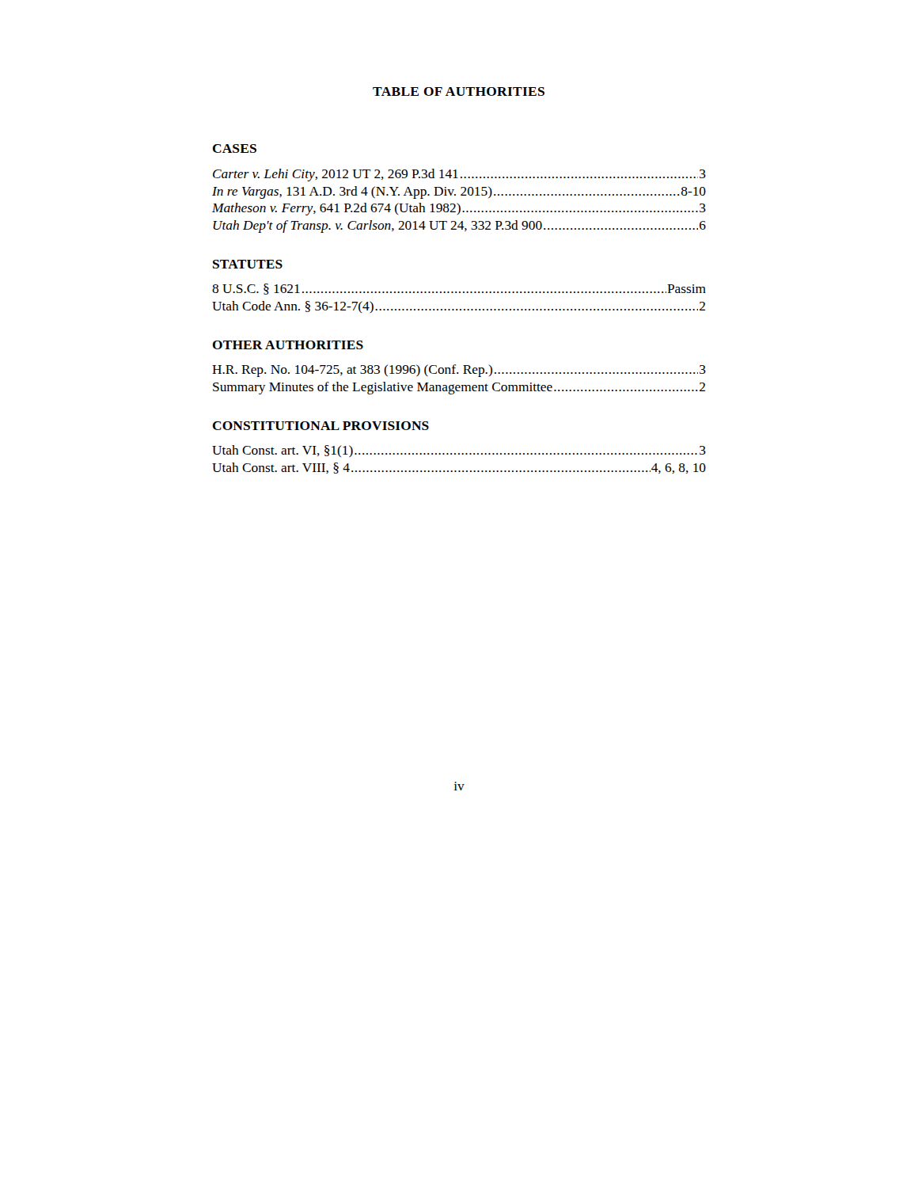TABLE OF AUTHORITIES
CASES
Carter v. Lehi City, 2012 UT 2, 269 P.3d 141 ....................................................................................................................... 3
In re Vargas, 131 A.D. 3rd 4 (N.Y. App. Div. 2015) ....................................................................................................................... 8-10
Matheson v. Ferry, 641 P.2d 674 (Utah 1982) ....................................................................................................................... 3
Utah Dep't of Transp. v. Carlson, 2014 UT 24, 332 P.3d 900 ....................................................................................................................... 6
STATUTES
8 U.S.C. § 1621 ....................................................................................................................... Passim
Utah Code Ann. § 36-12-7(4) ....................................................................................................................... 2
OTHER AUTHORITIES
H.R. Rep. No. 104-725, at 383 (1996) (Conf. Rep.) ....................................................................................................................... 3
Summary Minutes of the Legislative Management Committee ....................................................................................................................... 2
CONSTITUTIONAL PROVISIONS
Utah Const. art. VI, §1(1) ....................................................................................................................... 3
Utah Const. art. VIII, § 4 ....................................................................................................................... 4, 6, 8, 10
iv